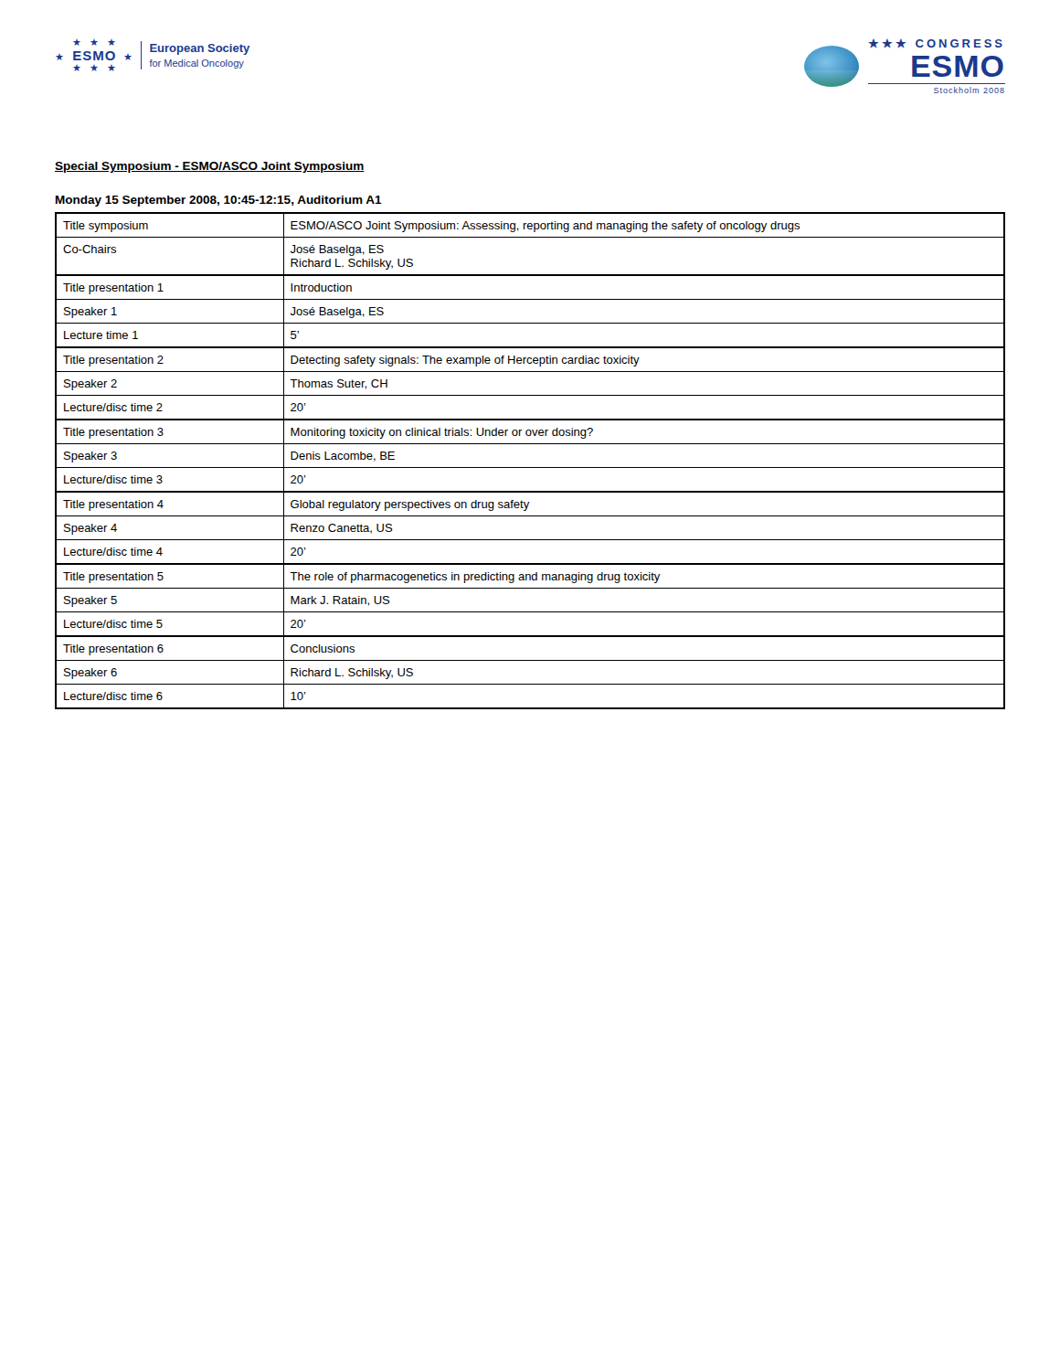★ ★ ★
★ ESMO ★
★ ★ ★
European Society
for Medical Oncology
★★★ CONGRESS
ESMO
Stockholm 2008
Special Symposium - ESMO/ASCO Joint Symposium
Monday 15 September 2008, 10:45-12:15, Auditorium A1
| Title symposium | ESMO/ASCO Joint Symposium: Assessing, reporting and managing the safety of oncology drugs |
| Co-Chairs | José Baselga, ES Richard L. Schilsky, US |
| Title presentation 1 | Introduction |
| Speaker 1 | José Baselga, ES |
| Lecture time 1 | 5’ |
| Title presentation 2 | Detecting safety signals: The example of Herceptin cardiac toxicity |
| Speaker 2 | Thomas Suter, CH |
| Lecture/disc time 2 | 20’ |
| Title presentation 3 | Monitoring toxicity on clinical trials: Under or over dosing? |
| Speaker 3 | Denis Lacombe, BE |
| Lecture/disc time 3 | 20’ |
| Title presentation 4 | Global regulatory perspectives on drug safety |
| Speaker 4 | Renzo Canetta, US |
| Lecture/disc time 4 | 20’ |
| Title presentation 5 | The role of pharmacogenetics in predicting and managing drug toxicity |
| Speaker 5 | Mark J. Ratain, US |
| Lecture/disc time 5 | 20’ |
| Title presentation 6 | Conclusions |
| Speaker 6 | Richard L. Schilsky, US |
| Lecture/disc time 6 | 10’ |